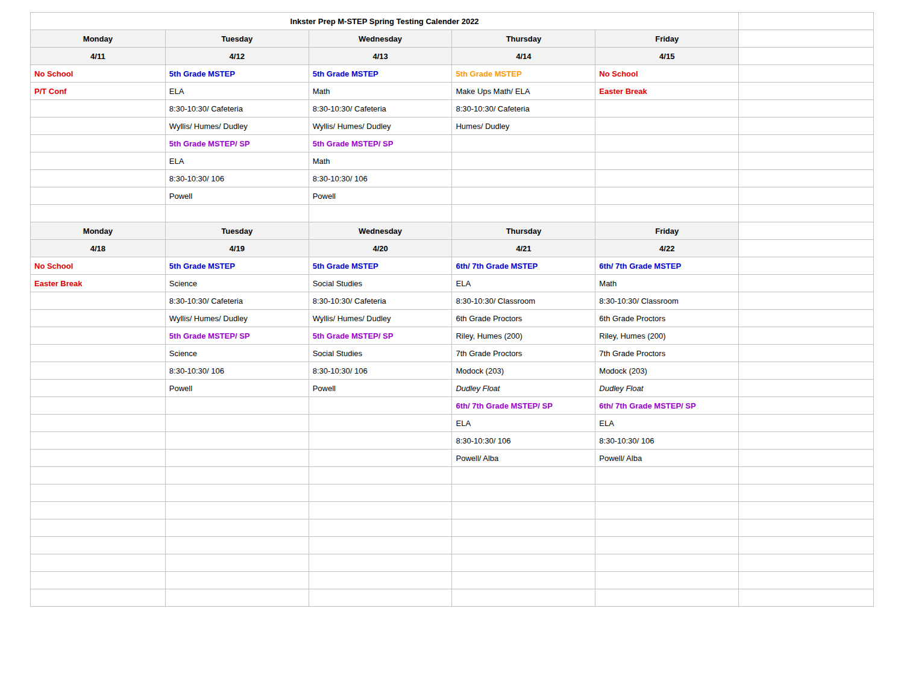| Inkster Prep M-STEP Spring Testing Calender 2022 | |
| Monday | Tuesday | Wednesday | Thursday | Friday | |
| 4/11 | 4/12 | 4/13 | 4/14 | 4/15 | |
| No School | 5th Grade MSTEP | 5th Grade MSTEP | 5th Grade MSTEP | No School | |
| P/T Conf | ELA | Math | Make Ups Math/ ELA | Easter Break | |
| | 8:30-10:30/ Cafeteria | 8:30-10:30/ Cafeteria | 8:30-10:30/ Cafeteria | | |
| | Wyllis/ Humes/ Dudley | Wyllis/ Humes/ Dudley | Humes/ Dudley | | |
| | 5th Grade MSTEP/ SP | 5th Grade MSTEP/ SP | | | |
| | ELA | Math | | | |
| | 8:30-10:30/ 106 | 8:30-10:30/ 106 | | | |
| | Powell | Powell | | | |
| Monday | Tuesday | Wednesday | Thursday | Friday | |
| 4/18 | 4/19 | 4/20 | 4/21 | 4/22 | |
| No School | 5th Grade MSTEP | 5th Grade MSTEP | 6th/ 7th Grade MSTEP | 6th/ 7th Grade MSTEP | |
| Easter Break | Science | Social Studies | ELA | Math | |
| | 8:30-10:30/ Cafeteria | 8:30-10:30/ Cafeteria | 8:30-10:30/ Classroom | 8:30-10:30/ Classroom | |
| | Wyllis/ Humes/ Dudley | Wyllis/ Humes/ Dudley | 6th Grade Proctors | 6th Grade Proctors | |
| | 5th Grade MSTEP/ SP | 5th Grade MSTEP/ SP | Riley, Humes (200) | Riley, Humes (200) | |
| | Science | Social Studies | 7th Grade Proctors | 7th Grade Proctors | |
| | 8:30-10:30/ 106 | 8:30-10:30/ 106 | Modock (203) | Modock (203) | |
| | Powell | Powell | Dudley Float | Dudley Float | |
| | | | 6th/ 7th Grade MSTEP/ SP | 6th/ 7th Grade MSTEP/ SP | |
| | | | ELA | ELA | |
| | | | 8:30-10:30/ 106 | 8:30-10:30/ 106 | |
| | | | Powell/ Alba | Powell/ Alba | |